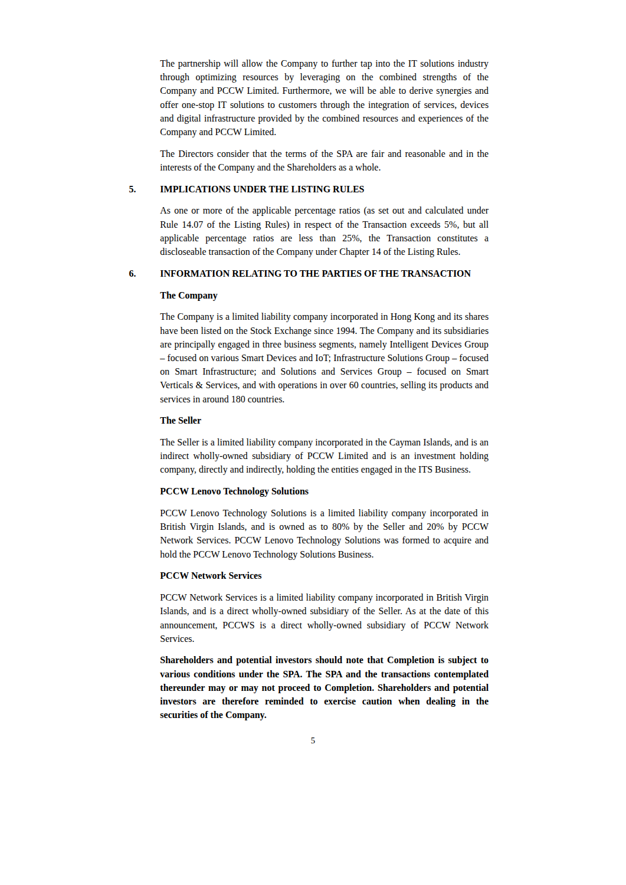The partnership will allow the Company to further tap into the IT solutions industry through optimizing resources by leveraging on the combined strengths of the Company and PCCW Limited. Furthermore, we will be able to derive synergies and offer one-stop IT solutions to customers through the integration of services, devices and digital infrastructure provided by the combined resources and experiences of the Company and PCCW Limited.
The Directors consider that the terms of the SPA are fair and reasonable and in the interests of the Company and the Shareholders as a whole.
5. IMPLICATIONS UNDER THE LISTING RULES
As one or more of the applicable percentage ratios (as set out and calculated under Rule 14.07 of the Listing Rules) in respect of the Transaction exceeds 5%, but all applicable percentage ratios are less than 25%, the Transaction constitutes a discloseable transaction of the Company under Chapter 14 of the Listing Rules.
6. INFORMATION RELATING TO THE PARTIES OF THE TRANSACTION
The Company
The Company is a limited liability company incorporated in Hong Kong and its shares have been listed on the Stock Exchange since 1994. The Company and its subsidiaries are principally engaged in three business segments, namely Intelligent Devices Group – focused on various Smart Devices and IoT; Infrastructure Solutions Group – focused on Smart Infrastructure; and Solutions and Services Group – focused on Smart Verticals & Services, and with operations in over 60 countries, selling its products and services in around 180 countries.
The Seller
The Seller is a limited liability company incorporated in the Cayman Islands, and is an indirect wholly-owned subsidiary of PCCW Limited and is an investment holding company, directly and indirectly, holding the entities engaged in the ITS Business.
PCCW Lenovo Technology Solutions
PCCW Lenovo Technology Solutions is a limited liability company incorporated in British Virgin Islands, and is owned as to 80% by the Seller and 20% by PCCW Network Services. PCCW Lenovo Technology Solutions was formed to acquire and hold the PCCW Lenovo Technology Solutions Business.
PCCW Network Services
PCCW Network Services is a limited liability company incorporated in British Virgin Islands, and is a direct wholly-owned subsidiary of the Seller. As at the date of this announcement, PCCWS is a direct wholly-owned subsidiary of PCCW Network Services.
Shareholders and potential investors should note that Completion is subject to various conditions under the SPA. The SPA and the transactions contemplated thereunder may or may not proceed to Completion. Shareholders and potential investors are therefore reminded to exercise caution when dealing in the securities of the Company.
5